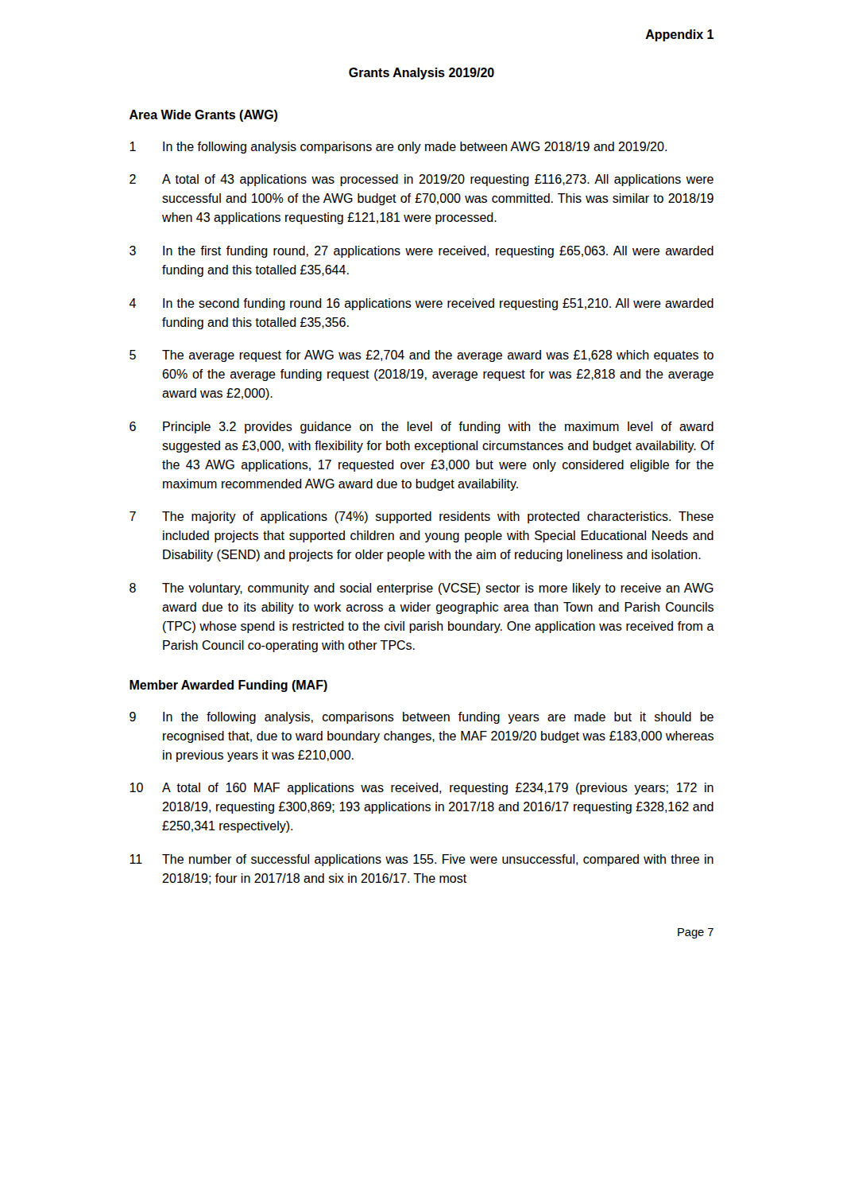Appendix 1
Grants Analysis 2019/20
Area Wide Grants (AWG)
1 In the following analysis comparisons are only made between AWG 2018/19 and 2019/20.
2 A total of 43 applications was processed in 2019/20 requesting £116,273. All applications were successful and 100% of the AWG budget of £70,000 was committed. This was similar to 2018/19 when 43 applications requesting £121,181 were processed.
3 In the first funding round, 27 applications were received, requesting £65,063. All were awarded funding and this totalled £35,644.
4 In the second funding round 16 applications were received requesting £51,210. All were awarded funding and this totalled £35,356.
5 The average request for AWG was £2,704 and the average award was £1,628 which equates to 60% of the average funding request (2018/19, average request for was £2,818 and the average award was £2,000).
6 Principle 3.2 provides guidance on the level of funding with the maximum level of award suggested as £3,000, with flexibility for both exceptional circumstances and budget availability. Of the 43 AWG applications, 17 requested over £3,000 but were only considered eligible for the maximum recommended AWG award due to budget availability.
7 The majority of applications (74%) supported residents with protected characteristics. These included projects that supported children and young people with Special Educational Needs and Disability (SEND) and projects for older people with the aim of reducing loneliness and isolation.
8 The voluntary, community and social enterprise (VCSE) sector is more likely to receive an AWG award due to its ability to work across a wider geographic area than Town and Parish Councils (TPC) whose spend is restricted to the civil parish boundary. One application was received from a Parish Council co-operating with other TPCs.
Member Awarded Funding (MAF)
9 In the following analysis, comparisons between funding years are made but it should be recognised that, due to ward boundary changes, the MAF 2019/20 budget was £183,000 whereas in previous years it was £210,000.
10 A total of 160 MAF applications was received, requesting £234,179 (previous years; 172 in 2018/19, requesting £300,869; 193 applications in 2017/18 and 2016/17 requesting £328,162 and £250,341 respectively).
11 The number of successful applications was 155. Five were unsuccessful, compared with three in 2018/19; four in 2017/18 and six in 2016/17. The most
Page 7